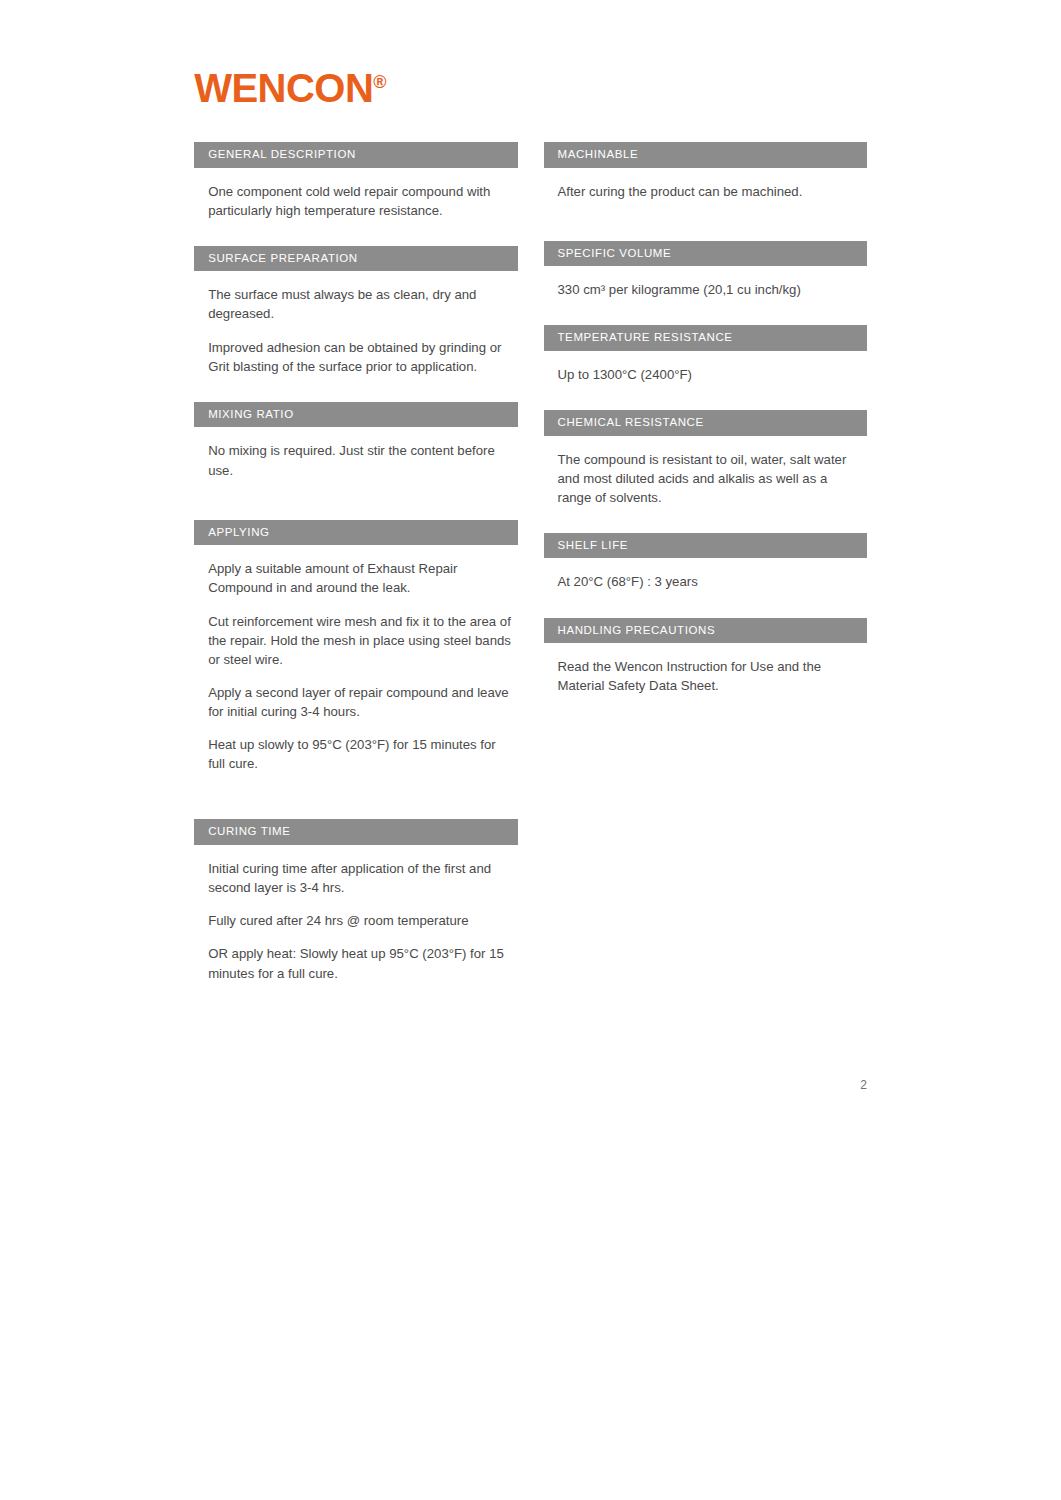WENCON®
General description
One component cold weld repair compound with particularly high temperature resistance.
Surface preparation
The surface must always be as clean, dry and degreased.
Improved adhesion can be obtained by grinding or Grit blasting of the surface prior to application.
Mixing ratio
No mixing is required. Just stir the content before use.
Applying
Apply a suitable amount of Exhaust Repair Compound in and around the leak.
Cut reinforcement wire mesh and fix it to the area of the repair. Hold the mesh in place using steel bands or steel wire.
Apply a second layer of repair compound and leave for initial curing 3-4 hours.
Heat up slowly to 95°C (203°F) for 15 minutes for full cure.
Curing time
Initial curing time after application of the first and second layer is 3-4 hrs.
Fully cured after 24 hrs @ room temperature
OR apply heat: Slowly heat up 95°C (203°F) for 15 minutes for a full cure.
Machinable
After curing the product can be machined.
Specific volume
330 cm³ per kilogramme (20,1 cu inch/kg)
Temperature resistance
Up to 1300°C (2400°F)
Chemical resistance
The compound is resistant to oil, water, salt water and most diluted acids and alkalis as well as a range of solvents.
Shelf life
At 20°C (68°F) : 3 years
Handling precautions
Read the Wencon Instruction for Use and the Material Safety Data Sheet.
2